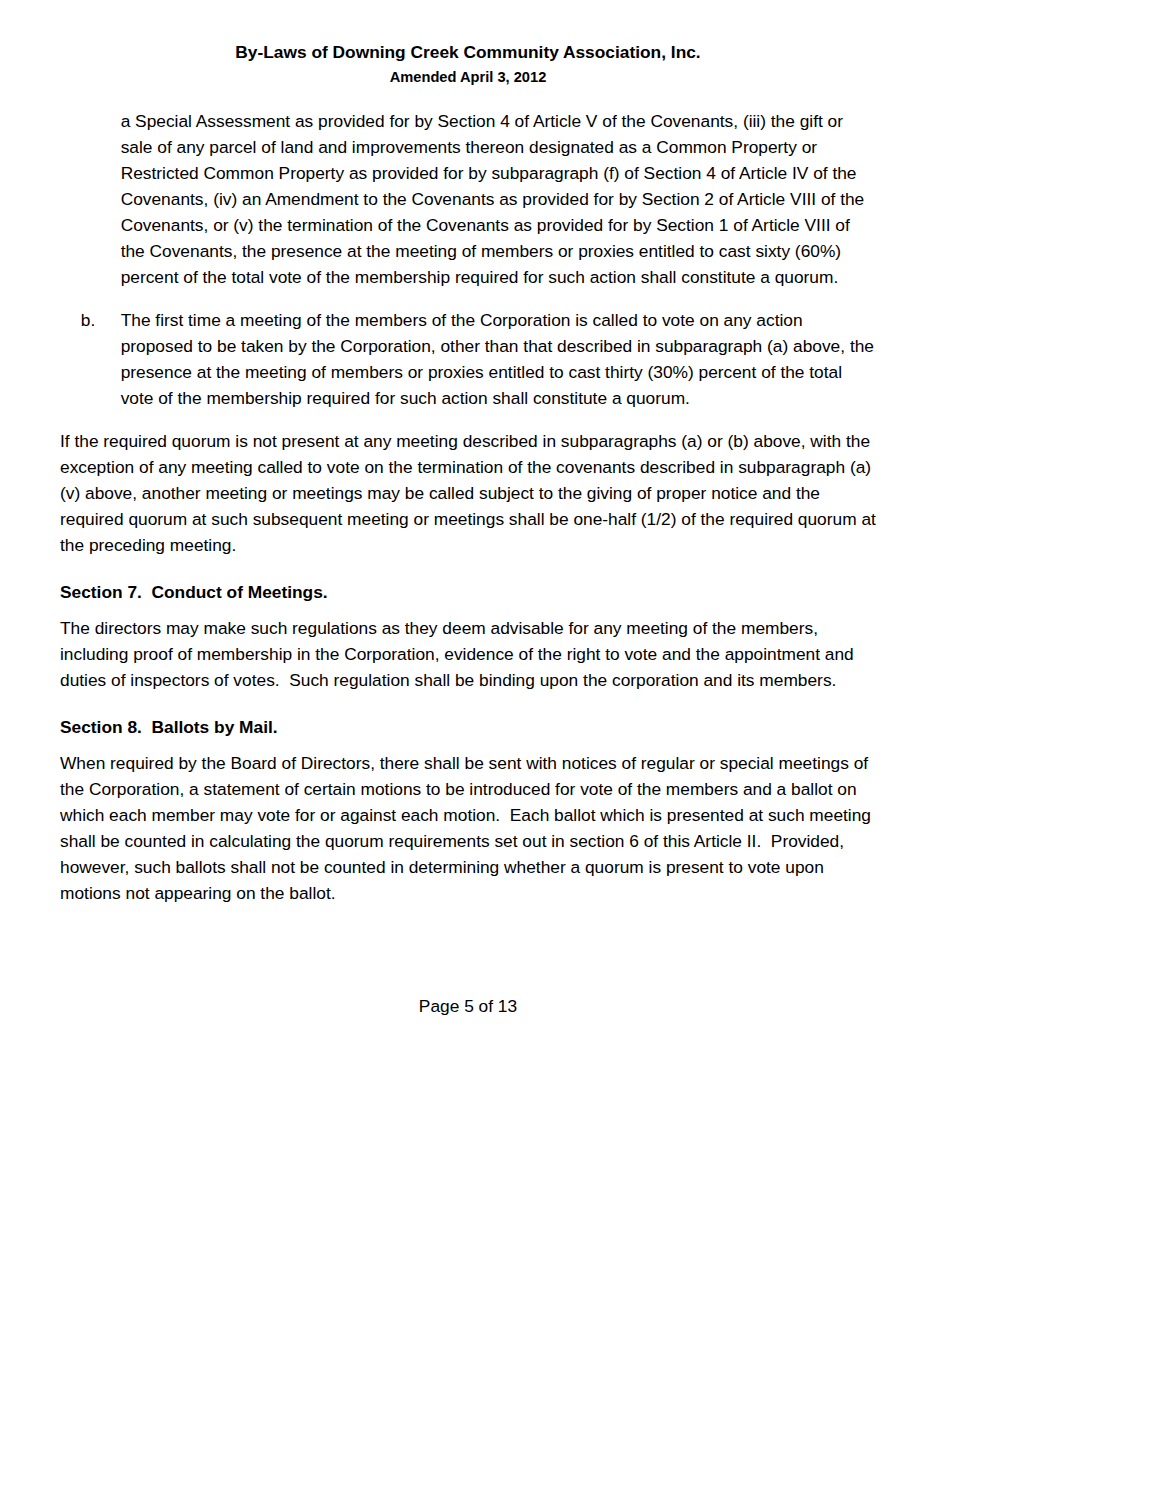By-Laws of Downing Creek Community Association, Inc.
Amended April 3, 2012
a Special Assessment as provided for by Section 4 of Article V of the Covenants, (iii) the gift or sale of any parcel of land and improvements thereon designated as a Common Property or Restricted Common Property as provided for by subparagraph (f) of Section 4 of Article IV of the Covenants, (iv) an Amendment to the Covenants as provided for by Section 2 of Article VIII of the Covenants, or (v) the termination of the Covenants as provided for by Section 1 of Article VIII of the Covenants, the presence at the meeting of members or proxies entitled to cast sixty (60%) percent of the total vote of the membership required for such action shall constitute a quorum.
b.
The first time a meeting of the members of the Corporation is called to vote on any action proposed to be taken by the Corporation, other than that described in subparagraph (a) above, the presence at the meeting of members or proxies entitled to cast thirty (30%) percent of the total vote of the membership required for such action shall constitute a quorum.
If the required quorum is not present at any meeting described in subparagraphs (a) or (b) above, with the exception of any meeting called to vote on the termination of the covenants described in subparagraph (a) (v) above, another meeting or meetings may be called subject to the giving of proper notice and the required quorum at such subsequent meeting or meetings shall be one-half (1/2) of the required quorum at the preceding meeting.
Section 7. Conduct of Meetings.
The directors may make such regulations as they deem advisable for any meeting of the members, including proof of membership in the Corporation, evidence of the right to vote and the appointment and duties of inspectors of votes. Such regulation shall be binding upon the corporation and its members.
Section 8. Ballots by Mail.
When required by the Board of Directors, there shall be sent with notices of regular or special meetings of the Corporation, a statement of certain motions to be introduced for vote of the members and a ballot on which each member may vote for or against each motion. Each ballot which is presented at such meeting shall be counted in calculating the quorum requirements set out in section 6 of this Article II. Provided, however, such ballots shall not be counted in determining whether a quorum is present to vote upon motions not appearing on the ballot.
Page 5 of 13